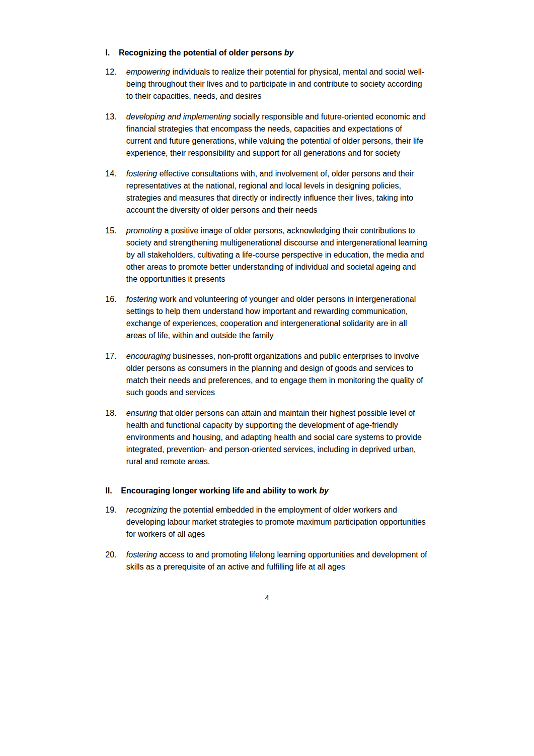I. Recognizing the potential of older persons by
12. empowering individuals to realize their potential for physical, mental and social well-being throughout their lives and to participate in and contribute to society according to their capacities, needs, and desires
13. developing and implementing socially responsible and future-oriented economic and financial strategies that encompass the needs, capacities and expectations of current and future generations, while valuing the potential of older persons, their life experience, their responsibility and support for all generations and for society
14. fostering effective consultations with, and involvement of, older persons and their representatives at the national, regional and local levels in designing policies, strategies and measures that directly or indirectly influence their lives, taking into account the diversity of older persons and their needs
15. promoting a positive image of older persons, acknowledging their contributions to society and strengthening multigenerational discourse and intergenerational learning by all stakeholders, cultivating a life-course perspective in education, the media and other areas to promote better understanding of individual and societal ageing and the opportunities it presents
16. fostering work and volunteering of younger and older persons in intergenerational settings to help them understand how important and rewarding communication, exchange of experiences, cooperation and intergenerational solidarity are in all areas of life, within and outside the family
17. encouraging businesses, non-profit organizations and public enterprises to involve older persons as consumers in the planning and design of goods and services to match their needs and preferences, and to engage them in monitoring the quality of such goods and services
18. ensuring that older persons can attain and maintain their highest possible level of health and functional capacity by supporting the development of age-friendly environments and housing, and adapting health and social care systems to provide integrated, prevention- and person-oriented services, including in deprived urban, rural and remote areas.
II. Encouraging longer working life and ability to work by
19. recognizing the potential embedded in the employment of older workers and developing labour market strategies to promote maximum participation opportunities for workers of all ages
20. fostering access to and promoting lifelong learning opportunities and development of skills as a prerequisite of an active and fulfilling life at all ages
4